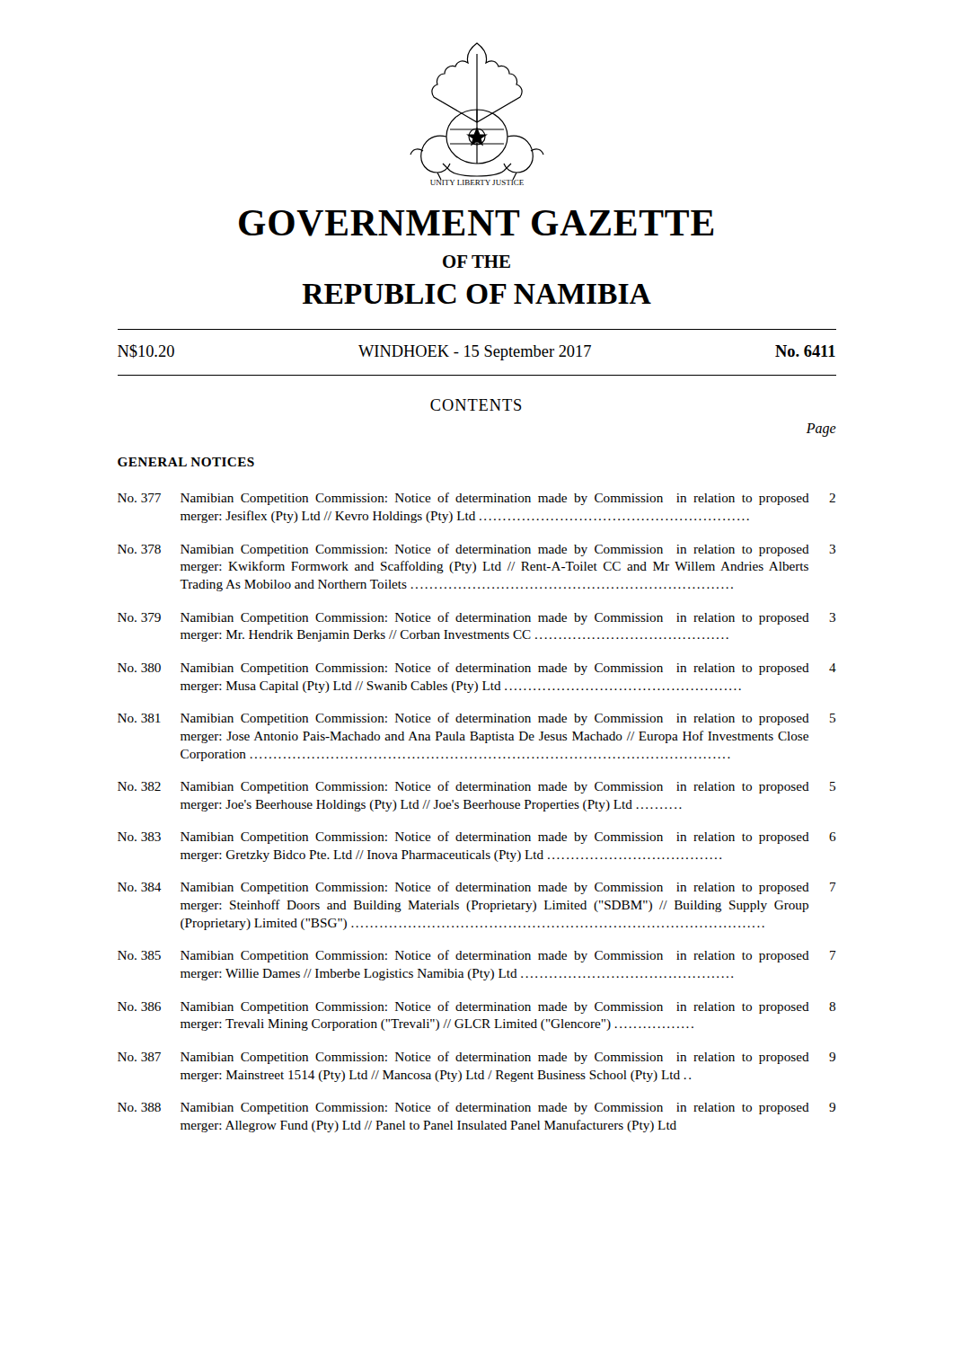GOVERNMENT GAZETTE
OF THE
REPUBLIC OF NAMIBIA
N$10.20 WINDHOEK - 15 September 2017 No. 6411
CONTENTS
Page
GENERAL NOTICES
| No. 377 | Namibian Competition Commission: Notice of determination made by Commission in relation to proposed merger: Jesiflex (Pty) Ltd // Kevro Holdings (Pty) Ltd ......................................................... | 2 |
| No. 378 | Namibian Competition Commission: Notice of determination made by Commission in relation to proposed merger: Kwikform Formwork and Scaffolding (Pty) Ltd // Rent-A-Toilet CC and Mr Willem Andries Alberts Trading As Mobiloo and Northern Toilets .................................................................... | 3 |
| No. 379 | Namibian Competition Commission: Notice of determination made by Commission in relation to proposed merger: Mr. Hendrik Benjamin Derks // Corban Investments CC ......................................... | 3 |
| No. 380 | Namibian Competition Commission: Notice of determination made by Commission in relation to proposed merger: Musa Capital (Pty) Ltd // Swanib Cables (Pty) Ltd .................................................. | 4 |
| No. 381 | Namibian Competition Commission: Notice of determination made by Commission in relation to proposed merger: Jose Antonio Pais-Machado and Ana Paula Baptista De Jesus Machado // Europa Hof Investments Close Corporation ..................................................................................................... | 5 |
| No. 382 | Namibian Competition Commission: Notice of determination made by Commission in relation to proposed merger: Joe's Beerhouse Holdings (Pty) Ltd // Joe's Beerhouse Properties (Pty) Ltd .......... | 5 |
| No. 383 | Namibian Competition Commission: Notice of determination made by Commission in relation to proposed merger: Gretzky Bidco Pte. Ltd // Inova Pharmaceuticals (Pty) Ltd ..................................... | 6 |
| No. 384 | Namibian Competition Commission: Notice of determination made by Commission in relation to proposed merger: Steinhoff Doors and Building Materials (Proprietary) Limited ("SDBM") // Building Supply Group (Proprietary) Limited ("BSG") ....................................................................................... | 7 |
| No. 385 | Namibian Competition Commission: Notice of determination made by Commission in relation to proposed merger: Willie Dames // Imberbe Logistics Namibia (Pty) Ltd ............................................. | 7 |
| No. 386 | Namibian Competition Commission: Notice of determination made by Commission in relation to proposed merger: Trevali Mining Corporation ("Trevali") // GLCR Limited ("Glencore") ................. | 8 |
| No. 387 | Namibian Competition Commission: Notice of determination made by Commission in relation to proposed merger: Mainstreet 1514 (Pty) Ltd // Mancosa (Pty) Ltd / Regent Business School (Pty) Ltd .. | 9 |
| No. 388 | Namibian Competition Commission: Notice of determination made by Commission in relation to proposed merger: Allegrow Fund (Pty) Ltd // Panel to Panel Insulated Panel Manufacturers (Pty) Ltd | 9 |